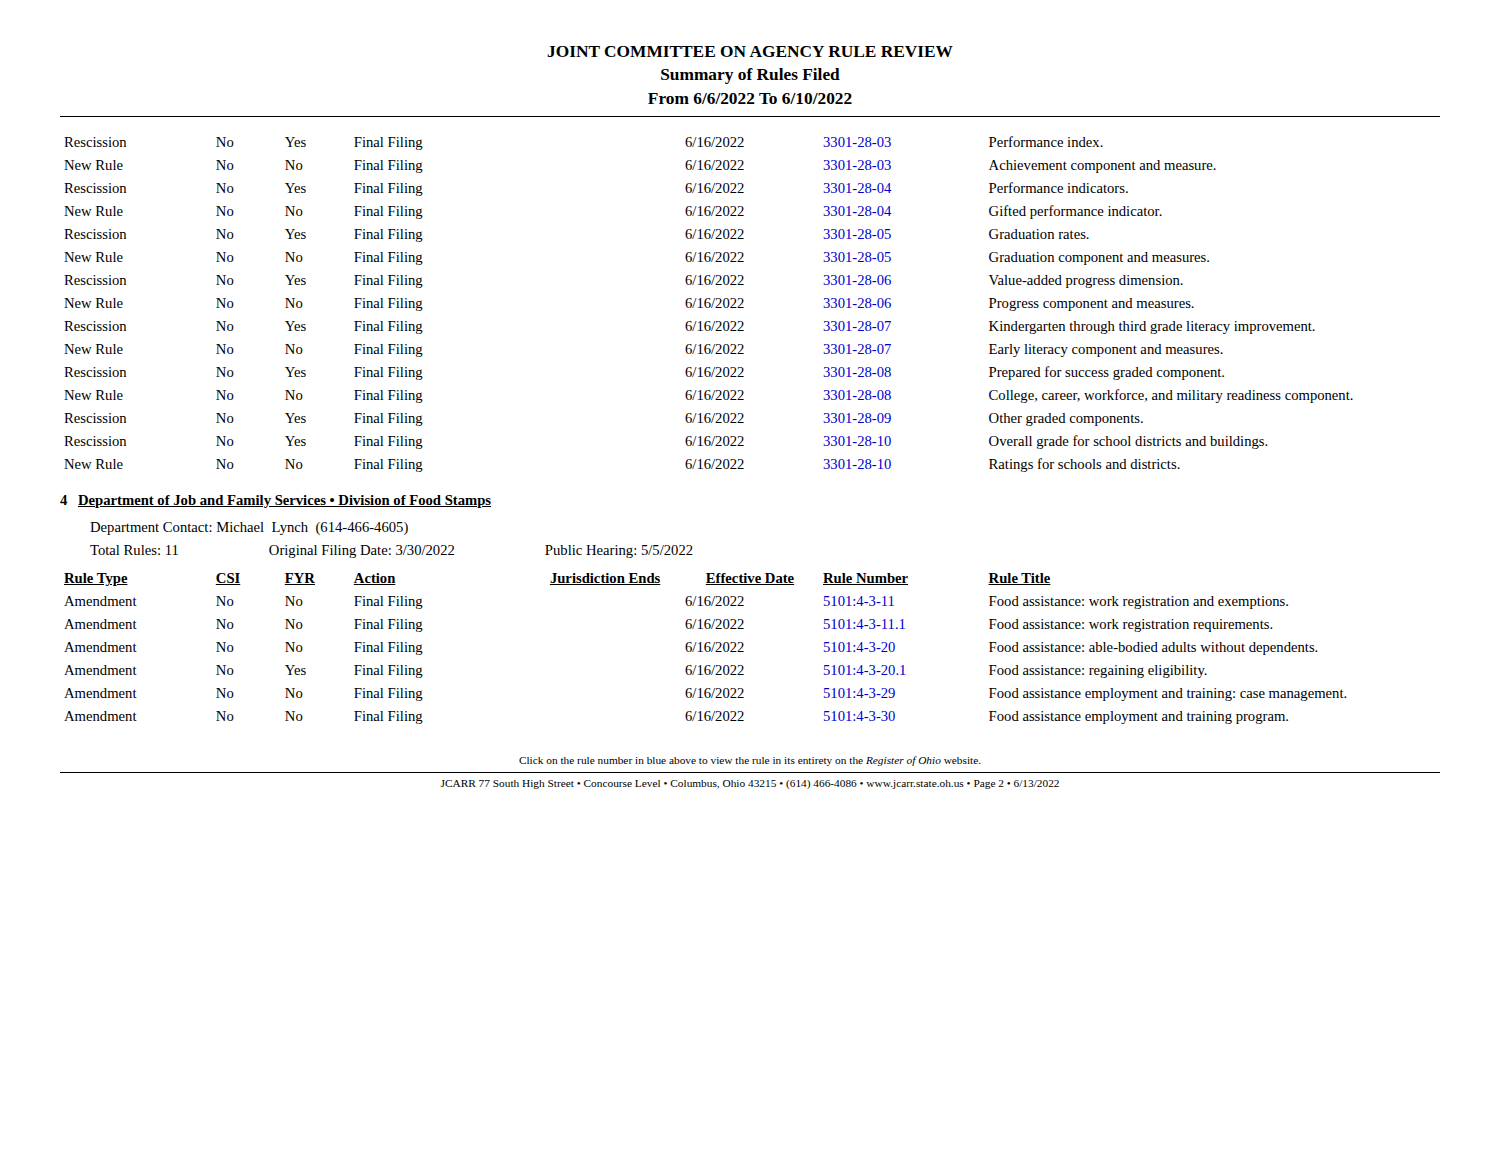JOINT COMMITTEE ON AGENCY RULE REVIEW
Summary of Rules Filed
From 6/6/2022 To 6/10/2022
| Rescission | No | Yes | Final Filing | | 6/16/2022 | 3301-28-03 | Performance index. |
| New Rule | No | No | Final Filing | | 6/16/2022 | 3301-28-03 | Achievement component and measure. |
| Rescission | No | Yes | Final Filing | | 6/16/2022 | 3301-28-04 | Performance indicators. |
| New Rule | No | No | Final Filing | | 6/16/2022 | 3301-28-04 | Gifted performance indicator. |
| Rescission | No | Yes | Final Filing | | 6/16/2022 | 3301-28-05 | Graduation rates. |
| New Rule | No | No | Final Filing | | 6/16/2022 | 3301-28-05 | Graduation component and measures. |
| Rescission | No | Yes | Final Filing | | 6/16/2022 | 3301-28-06 | Value-added progress dimension. |
| New Rule | No | No | Final Filing | | 6/16/2022 | 3301-28-06 | Progress component and measures. |
| Rescission | No | Yes | Final Filing | | 6/16/2022 | 3301-28-07 | Kindergarten through third grade literacy improvement. |
| New Rule | No | No | Final Filing | | 6/16/2022 | 3301-28-07 | Early literacy component and measures. |
| Rescission | No | Yes | Final Filing | | 6/16/2022 | 3301-28-08 | Prepared for success graded component. |
| New Rule | No | No | Final Filing | | 6/16/2022 | 3301-28-08 | College, career, workforce, and military readiness component. |
| Rescission | No | Yes | Final Filing | | 6/16/2022 | 3301-28-09 | Other graded components. |
| Rescission | No | Yes | Final Filing | | 6/16/2022 | 3301-28-10 | Overall grade for school districts and buildings. |
| New Rule | No | No | Final Filing | | 6/16/2022 | 3301-28-10 | Ratings for schools and districts. |
4 Department of Job and Family Services • Division of Food Stamps
Department Contact: Michael Lynch (614-466-4605)
Total Rules: 11 Original Filing Date: 3/30/2022 Public Hearing: 5/5/2022
| Rule Type | CSI | FYR | Action | Jurisdiction Ends | Effective Date | Rule Number | Rule Title |
| Amendment | No | No | Final Filing | | 6/16/2022 | 5101:4-3-11 | Food assistance: work registration and exemptions. |
| Amendment | No | No | Final Filing | | 6/16/2022 | 5101:4-3-11.1 | Food assistance: work registration requirements. |
| Amendment | No | No | Final Filing | | 6/16/2022 | 5101:4-3-20 | Food assistance: able-bodied adults without dependents. |
| Amendment | No | Yes | Final Filing | | 6/16/2022 | 5101:4-3-20.1 | Food assistance: regaining eligibility. |
| Amendment | No | No | Final Filing | | 6/16/2022 | 5101:4-3-29 | Food assistance employment and training: case management. |
| Amendment | No | No | Final Filing | | 6/16/2022 | 5101:4-3-30 | Food assistance employment and training program. |
Click on the rule number in blue above to view the rule in its entirety on the Register of Ohio website.
JCARR 77 South High Street • Concourse Level • Columbus, Ohio 43215 • (614) 466-4086 • www.jcarr.state.oh.us • Page 2 • 6/13/2022